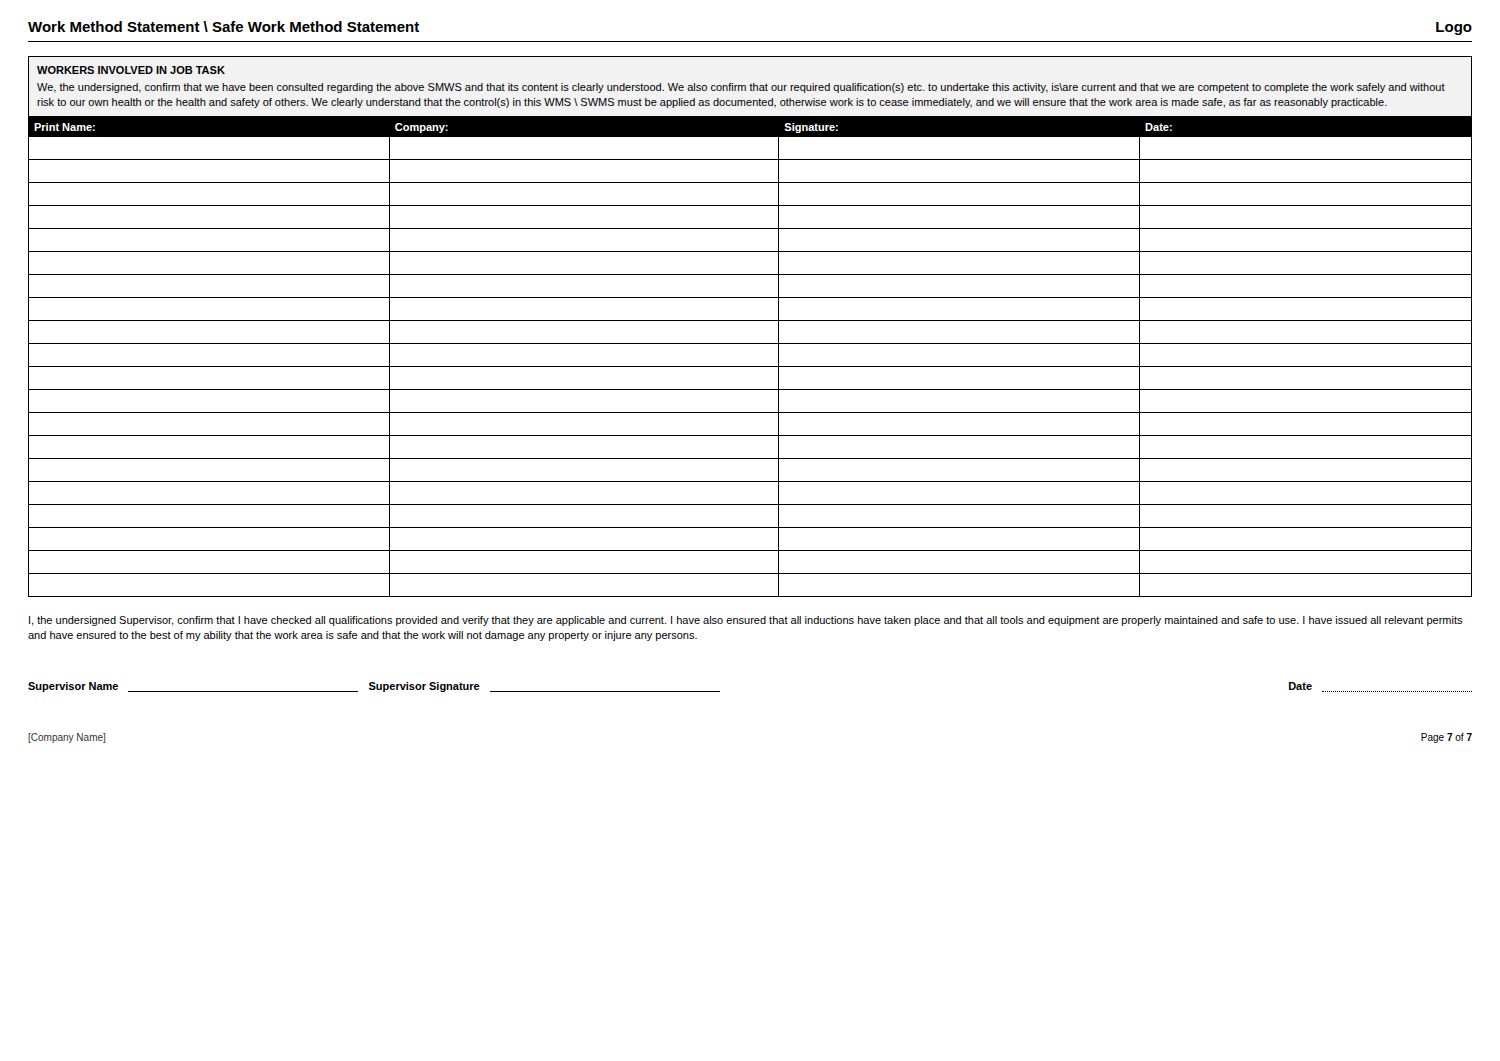Work Method Statement \ Safe Work Method Statement
Logo
WORKERS INVOLVED IN JOB TASK
We, the undersigned, confirm that we have been consulted regarding the above SMWS and that its content is clearly understood. We also confirm that our required qualification(s) etc. to undertake this activity, is\are current and that we are competent to complete the work safely and without risk to our own health or the health and safety of others. We clearly understand that the control(s) in this WMS \ SWMS must be applied as documented, otherwise work is to cease immediately, and we will ensure that the work area is made safe, as far as reasonably practicable.
| Print Name: | Company: | Signature: | Date: |
| --- | --- | --- | --- |
I, the undersigned Supervisor, confirm that I have checked all qualifications provided and verify that they are applicable and current. I have also ensured that all inductions have taken place and that all tools and equipment are properly maintained and safe to use. I have issued all relevant permits and have ensured to the best of my ability that the work area is safe and that the work will not damage any property or injure any persons.
Supervisor Name Supervisor Signature Date
[Company Name]
Page 7 of 7